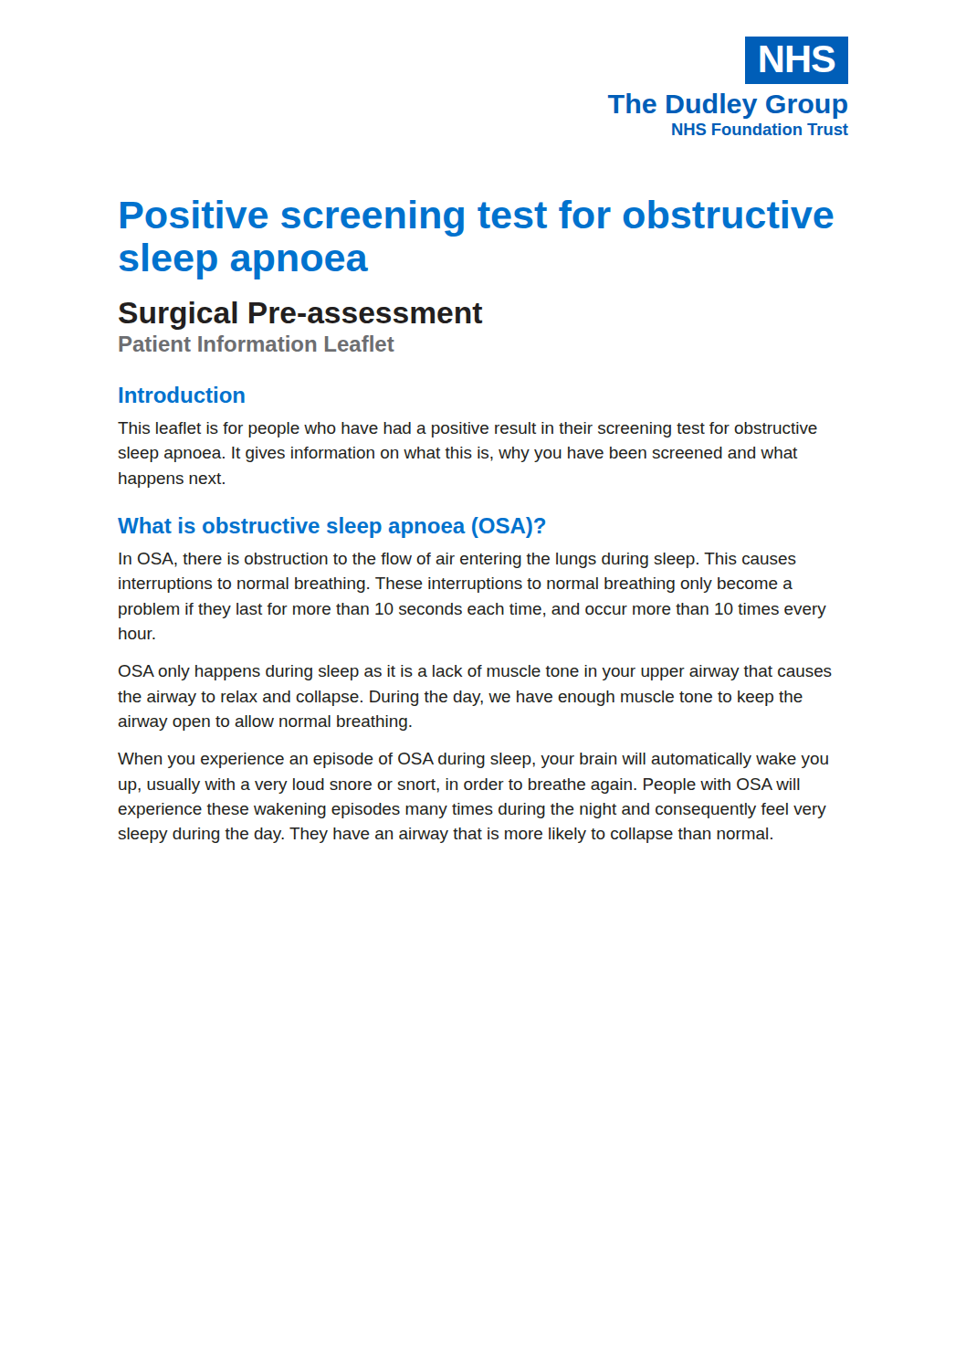NHS
The Dudley Group
NHS Foundation Trust
Positive screening test for obstructive sleep apnoea
Surgical Pre-assessment
Patient Information Leaflet
Introduction
This leaflet is for people who have had a positive result in their screening test for obstructive sleep apnoea. It gives information on what this is, why you have been screened and what happens next.
What is obstructive sleep apnoea (OSA)?
In OSA, there is obstruction to the flow of air entering the lungs during sleep. This causes interruptions to normal breathing. These interruptions to normal breathing only become a problem if they last for more than 10 seconds each time, and occur more than 10 times every hour.
OSA only happens during sleep as it is a lack of muscle tone in your upper airway that causes the airway to relax and collapse. During the day, we have enough muscle tone to keep the airway open to allow normal breathing.
When you experience an episode of OSA during sleep, your brain will automatically wake you up, usually with a very loud snore or snort, in order to breathe again. People with OSA will experience these wakening episodes many times during the night and consequently feel very sleepy during the day. They have an airway that is more likely to collapse than normal.